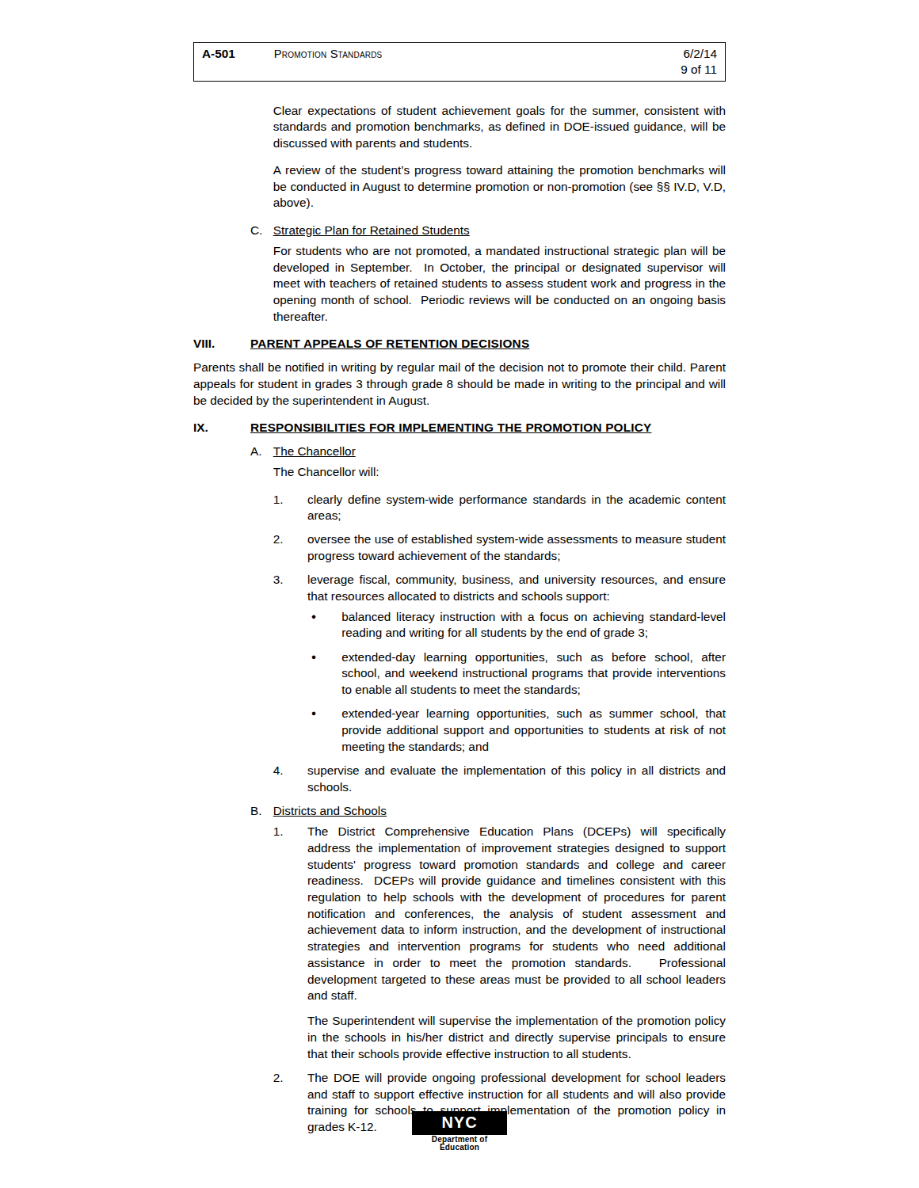A-501 Promotion Standards 6/2/14 9 of 11
Clear expectations of student achievement goals for the summer, consistent with standards and promotion benchmarks, as defined in DOE-issued guidance, will be discussed with parents and students.
A review of the student’s progress toward attaining the promotion benchmarks will be conducted in August to determine promotion or non-promotion (see §§ IV.D, V.D, above).
C. Strategic Plan for Retained Students
For students who are not promoted, a mandated instructional strategic plan will be developed in September. In October, the principal or designated supervisor will meet with teachers of retained students to assess student work and progress in the opening month of school. Periodic reviews will be conducted on an ongoing basis thereafter.
VIII. PARENT APPEALS OF RETENTION DECISIONS
Parents shall be notified in writing by regular mail of the decision not to promote their child. Parent appeals for student in grades 3 through grade 8 should be made in writing to the principal and will be decided by the superintendent in August.
IX. RESPONSIBILITIES FOR IMPLEMENTING THE PROMOTION POLICY
A. The Chancellor
The Chancellor will:
1. clearly define system-wide performance standards in the academic content areas;
2. oversee the use of established system-wide assessments to measure student progress toward achievement of the standards;
3. leverage fiscal, community, business, and university resources, and ensure that resources allocated to districts and schools support:
balanced literacy instruction with a focus on achieving standard-level reading and writing for all students by the end of grade 3;
extended-day learning opportunities, such as before school, after school, and weekend instructional programs that provide interventions to enable all students to meet the standards;
extended-year learning opportunities, such as summer school, that provide additional support and opportunities to students at risk of not meeting the standards; and
4. supervise and evaluate the implementation of this policy in all districts and schools.
B. Districts and Schools
1. The District Comprehensive Education Plans (DCEPs) will specifically address the implementation of improvement strategies designed to support students' progress toward promotion standards and college and career readiness. DCEPs will provide guidance and timelines consistent with this regulation to help schools with the development of procedures for parent notification and conferences, the analysis of student assessment and achievement data to inform instruction, and the development of instructional strategies and intervention programs for students who need additional assistance in order to meet the promotion standards. Professional development targeted to these areas must be provided to all school leaders and staff.
The Superintendent will supervise the implementation of the promotion policy in the schools in his/her district and directly supervise principals to ensure that their schools provide effective instruction to all students.
2. The DOE will provide ongoing professional development for school leaders and staff to support effective instruction for all students and will also provide training for schools to support implementation of the promotion policy in grades K-12.
NYC
Department of
Education